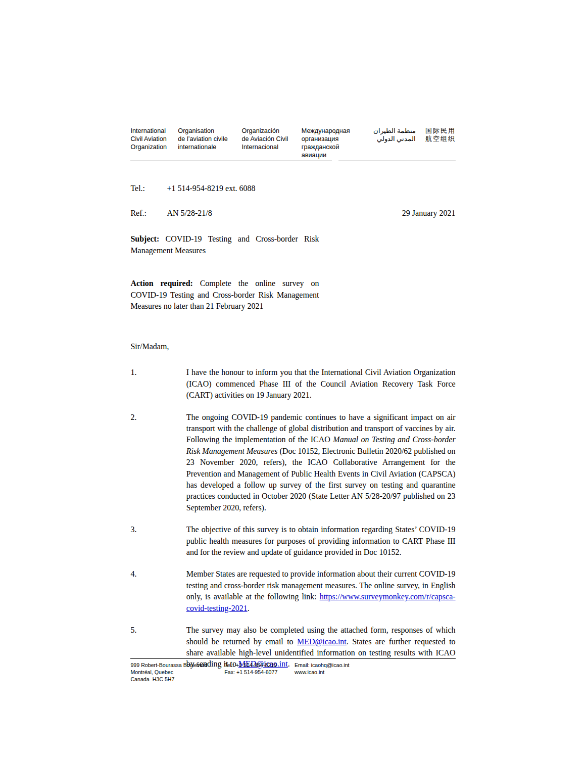[ICAO emblem]
| International Civil Aviation Organization | Organisation de l’aviation civile internationale | Organización de Aviación Civil Internacional | Международная организация гражданской авиации | منظمة الطيران المدني الدولي | 国际民用 航空组织 |
Tel.:
+1 514-954-8219 ext. 6088
Ref.:
AN 5/28-21/8
29 January 2021
Subject: COVID-19 Testing and Cross-border Risk Management Measures
Action required: Complete the online survey on COVID-19 Testing and Cross-border Risk Management Measures no later than 21 February 2021
Sir/Madam,
1.
I have the honour to inform you that the International Civil Aviation Organization (ICAO) commenced Phase III of the Council Aviation Recovery Task Force (CART) activities on 19 January 2021.
2.
The ongoing COVID-19 pandemic continues to have a significant impact on air transport with the challenge of global distribution and transport of vaccines by air. Following the implementation of the ICAO Manual on Testing and Cross-border Risk Management Measures (Doc 10152, Electronic Bulletin 2020/62 published on 23 November 2020, refers), the ICAO Collaborative Arrangement for the Prevention and Management of Public Health Events in Civil Aviation (CAPSCA) has developed a follow up survey of the first survey on testing and quarantine practices conducted in October 2020 (State Letter AN 5/28-20/97 published on 23 September 2020, refers).
3.
The objective of this survey is to obtain information regarding States’ COVID-19 public health measures for purposes of providing information to CART Phase III and for the review and update of guidance provided in Doc 10152.
4.
Member States are requested to provide information about their current COVID-19 testing and cross-border risk management measures. The online survey, in English only, is available at the following link: https://www.surveymonkey.com/r/capsca-covid-testing-2021.
5.
The survey may also be completed using the attached form, responses of which should be returned by email to MED@icao.int. States are further requested to share available high-level unidentified information on testing results with ICAO by sending it to MED@icao.int.
999 Robert-Bourassa Boulevard
Montréal, Quebec
Canada H3C 5H7
Tel.: +1 514-954-8219
Fax: +1 514-954-6077
Email: icaohq@icao.int
www.icao.int